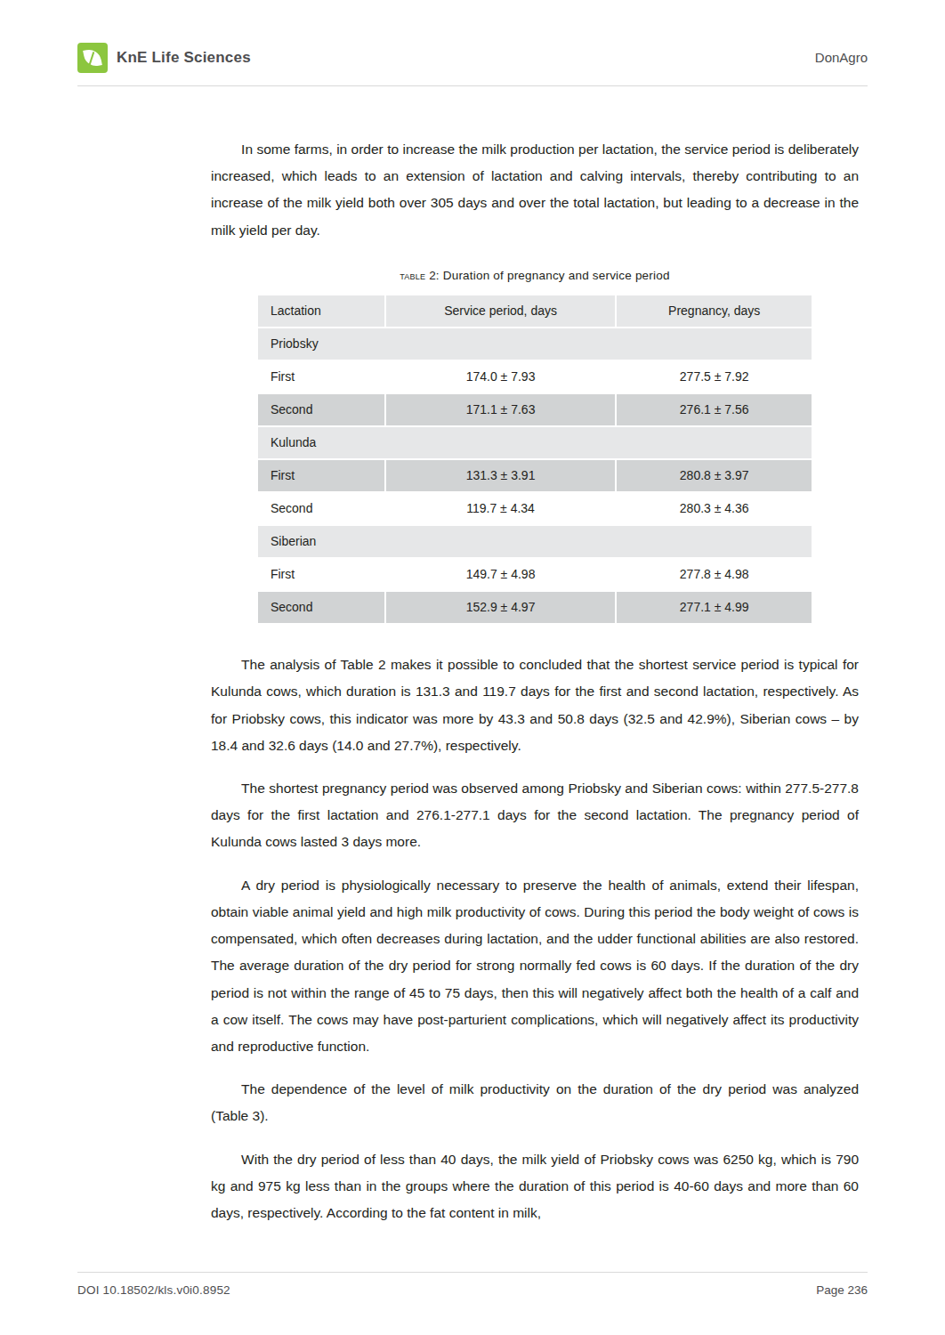KnE Life Sciences
DonAgro
In some farms, in order to increase the milk production per lactation, the service period is deliberately increased, which leads to an extension of lactation and calving intervals, thereby contributing to an increase of the milk yield both over 305 days and over the total lactation, but leading to a decrease in the milk yield per day.
Table 2: Duration of pregnancy and service period
| Lactation | Service period, days | Pregnancy, days |
| --- | --- | --- |
| Priobsky |
| First | 174.0 ± 7.93 | 277.5 ± 7.92 |
| Second | 171.1 ± 7.63 | 276.1 ± 7.56 |
| Kulunda |
| First | 131.3 ± 3.91 | 280.8 ± 3.97 |
| Second | 119.7 ± 4.34 | 280.3 ± 4.36 |
| Siberian |
| First | 149.7 ± 4.98 | 277.8 ± 4.98 |
| Second | 152.9 ± 4.97 | 277.1 ± 4.99 |
The analysis of Table 2 makes it possible to concluded that the shortest service period is typical for Kulunda cows, which duration is 131.3 and 119.7 days for the first and second lactation, respectively. As for Priobsky cows, this indicator was more by 43.3 and 50.8 days (32.5 and 42.9%), Siberian cows – by 18.4 and 32.6 days (14.0 and 27.7%), respectively.
The shortest pregnancy period was observed among Priobsky and Siberian cows: within 277.5-277.8 days for the first lactation and 276.1-277.1 days for the second lactation. The pregnancy period of Kulunda cows lasted 3 days more.
A dry period is physiologically necessary to preserve the health of animals, extend their lifespan, obtain viable animal yield and high milk productivity of cows. During this period the body weight of cows is compensated, which often decreases during lactation, and the udder functional abilities are also restored. The average duration of the dry period for strong normally fed cows is 60 days. If the duration of the dry period is not within the range of 45 to 75 days, then this will negatively affect both the health of a calf and a cow itself. The cows may have post-parturient complications, which will negatively affect its productivity and reproductive function.
The dependence of the level of milk productivity on the duration of the dry period was analyzed (Table 3).
With the dry period of less than 40 days, the milk yield of Priobsky cows was 6250 kg, which is 790 kg and 975 kg less than in the groups where the duration of this period is 40-60 days and more than 60 days, respectively. According to the fat content in milk,
DOI 10.18502/kls.v0i0.8952
Page 236